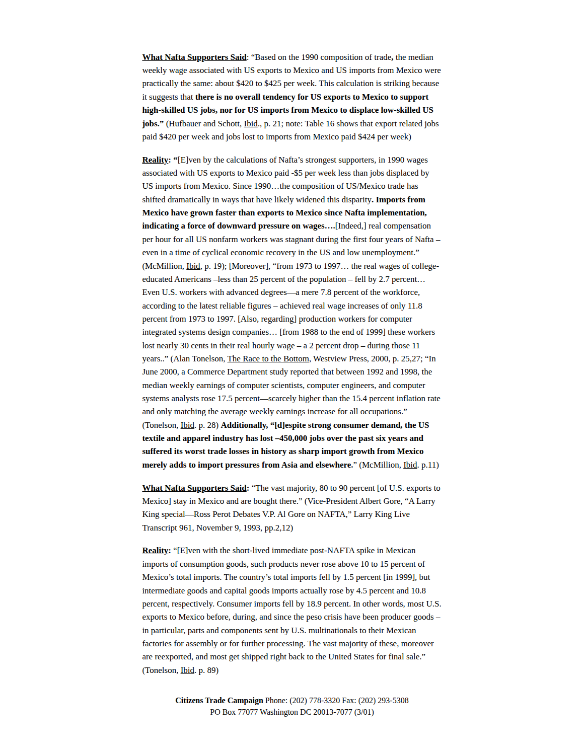What Nafta Supporters Said: “Based on the 1990 composition of trade, the median weekly wage associated with US exports to Mexico and US imports from Mexico were practically the same: about $420 to $425 per week. This calculation is striking because it suggests that there is no overall tendency for US exports to Mexico to support high-skilled US jobs, nor for US imports from Mexico to displace low-skilled US jobs.” (Hufbauer and Schott, Ibid., p. 21; note: Table 16 shows that export related jobs paid $420 per week and jobs lost to imports from Mexico paid $424 per week)
Reality: “[E]ven by the calculations of Nafta’s strongest supporters, in 1990 wages associated with US exports to Mexico paid -$5 per week less than jobs displaced by US imports from Mexico. Since 1990…the composition of US/Mexico trade has shifted dramatically in ways that have likely widened this disparity. Imports from Mexico have grown faster than exports to Mexico since Nafta implementation, indicating a force of downward pressure on wages….[Indeed,] real compensation per hour for all US nonfarm workers was stagnant during the first four years of Nafta –even in a time of cyclical economic recovery in the US and low unemployment.” (McMillion, Ibid, p. 19); [Moreover], “from 1973 to 1997… the real wages of college-educated Americans –less than 25 percent of the population – fell by 2.7 percent…Even U.S. workers with advanced degrees—a mere 7.8 percent of the workforce, according to the latest reliable figures – achieved real wage increases of only 11.8 percent from 1973 to 1997. [Also, regarding] production workers for computer integrated systems design companies… [from 1988 to the end of 1999] these workers lost nearly 30 cents in their real hourly wage – a 2 percent drop – during those 11 years..” (Alan Tonelson, The Race to the Bottom, Westview Press, 2000, p. 25,27; “In June 2000, a Commerce Department study reported that between 1992 and 1998, the median weekly earnings of computer scientists, computer engineers, and computer systems analysts rose 17.5 percent—scarcely higher than the 15.4 percent inflation rate and only matching the average weekly earnings increase for all occupations.” (Tonelson, Ibid. p. 28) Additionally, “[d]espite strong consumer demand, the US textile and apparel industry has lost –450,000 jobs over the past six years and suffered its worst trade losses in history as sharp import growth from Mexico merely adds to import pressures from Asia and elsewhere.” (McMillion, Ibid. p.11)
What Nafta Supporters Said: “The vast majority, 80 to 90 percent [of U.S. exports to Mexico] stay in Mexico and are bought there.” (Vice-President Albert Gore, “A Larry King special—Ross Perot Debates V.P. Al Gore on NAFTA,” Larry King Live Transcript 961, November 9, 1993, pp.2,12)
Reality: “[E]ven with the short-lived immediate post-NAFTA spike in Mexican imports of consumption goods, such products never rose above 10 to 15 percent of Mexico’s total imports. The country’s total imports fell by 1.5 percent [in 1999], but intermediate goods and capital goods imports actually rose by 4.5 percent and 10.8 percent, respectively. Consumer imports fell by 18.9 percent. In other words, most U.S. exports to Mexico before, during, and since the peso crisis have been producer goods – in particular, parts and components sent by U.S. multinationals to their Mexican factories for assembly or for further processing. The vast majority of these, moreover are reexported, and most get shipped right back to the United States for final sale.” (Tonelson, Ibid. p. 89)
Citizens Trade Campaign Phone: (202) 778-3320 Fax: (202) 293-5308
PO Box 77077 Washington DC 20013-7077 (3/01)